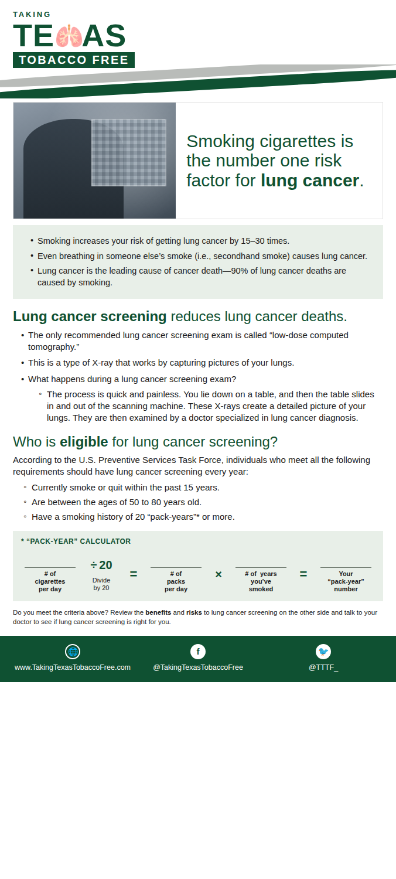Taking TE🫁AS Tobacco Free
Smoking cigarettes is the number one risk factor for lung cancer.
Smoking increases your risk of getting lung cancer by 15–30 times.
Even breathing in someone else’s smoke (i.e., secondhand smoke) causes lung cancer.
Lung cancer is the leading cause of cancer death—90% of lung cancer deaths are caused by smoking.
Lung cancer screening reduces lung cancer deaths.
The only recommended lung cancer screening exam is called “low-dose computed tomography.”
This is a type of X-ray that works by capturing pictures of your lungs.
What happens during a lung cancer screening exam?
The process is quick and painless. You lie down on a table, and then the table slides in and out of the scanning machine. These X-rays create a detailed picture of your lungs. They are then examined by a doctor specialized in lung cancer diagnosis.
Who is eligible for lung cancer screening?
According to the U.S. Preventive Services Task Force, individuals who meet all the following requirements should have lung cancer screening every year:
Currently smoke or quit within the past 15 years.
Are between the ages of 50 to 80 years old.
Have a smoking history of 20 “pack-years”* or more.
* “Pack-Year” Calculator
# of
cigarettes
per day
÷20
Divide
by 20
=
# of
packs
per day
×
# of years
you’ve
smoked
=
Your
“pack-year”
number
Do you meet the criteria above? Review the benefits and risks to lung cancer screening on the other side and talk to your doctor to see if lung cancer screening is right for you.
🌐 www.TakingTexasTobaccoFree.com
f @TakingTexasTobaccoFree
🐦 @TTTF_